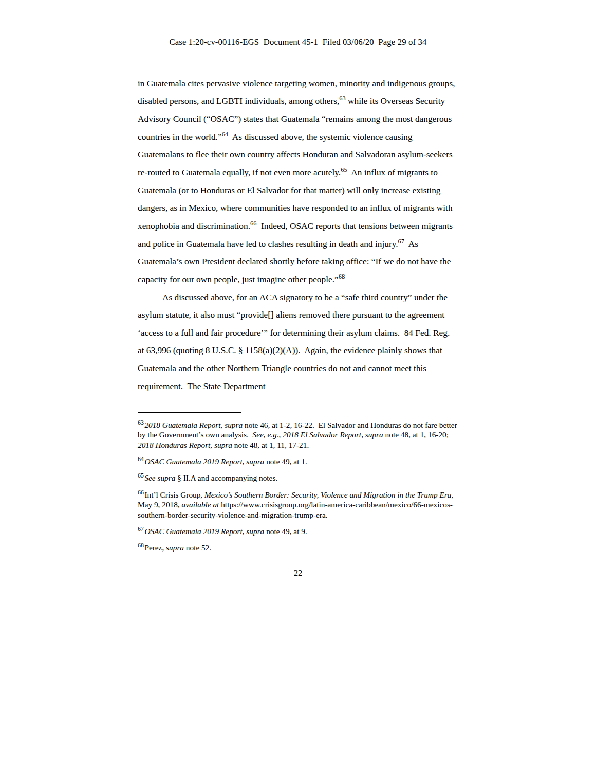Case 1:20-cv-00116-EGS Document 45-1 Filed 03/06/20 Page 29 of 34
in Guatemala cites pervasive violence targeting women, minority and indigenous groups, disabled persons, and LGBTI individuals, among others,63 while its Overseas Security Advisory Council (“OSAC”) states that Guatemala “remains among the most dangerous countries in the world.”64 As discussed above, the systemic violence causing Guatemalans to flee their own country affects Honduran and Salvadoran asylum-seekers re-routed to Guatemala equally, if not even more acutely.65 An influx of migrants to Guatemala (or to Honduras or El Salvador for that matter) will only increase existing dangers, as in Mexico, where communities have responded to an influx of migrants with xenophobia and discrimination.66 Indeed, OSAC reports that tensions between migrants and police in Guatemala have led to clashes resulting in death and injury.67 As Guatemala’s own President declared shortly before taking office: “If we do not have the capacity for our own people, just imagine other people.”68
As discussed above, for an ACA signatory to be a “safe third country” under the asylum statute, it also must “provide[] aliens removed there pursuant to the agreement ‘access to a full and fair procedure’” for determining their asylum claims. 84 Fed. Reg. at 63,996 (quoting 8 U.S.C. § 1158(a)(2)(A)). Again, the evidence plainly shows that Guatemala and the other Northern Triangle countries do not and cannot meet this requirement. The State Department
632018 Guatemala Report, supra note 46, at 1-2, 16-22. El Salvador and Honduras do not fare better by the Government’s own analysis. See, e.g., 2018 El Salvador Report, supra note 48, at 1, 16-20; 2018 Honduras Report, supra note 48, at 1, 11, 17-21.
64 OSAC Guatemala 2019 Report, supra note 49, at 1.
65 See supra § II.A and accompanying notes.
66 Int’l Crisis Group, Mexico’s Southern Border: Security, Violence and Migration in the Trump Era, May 9, 2018, available at https://www.crisisgroup.org/latin-america-caribbean/mexico/66-mexicos-southern-border-security-violence-and-migration-trump-era.
67 OSAC Guatemala 2019 Report, supra note 49, at 9.
68 Perez, supra note 52.
22